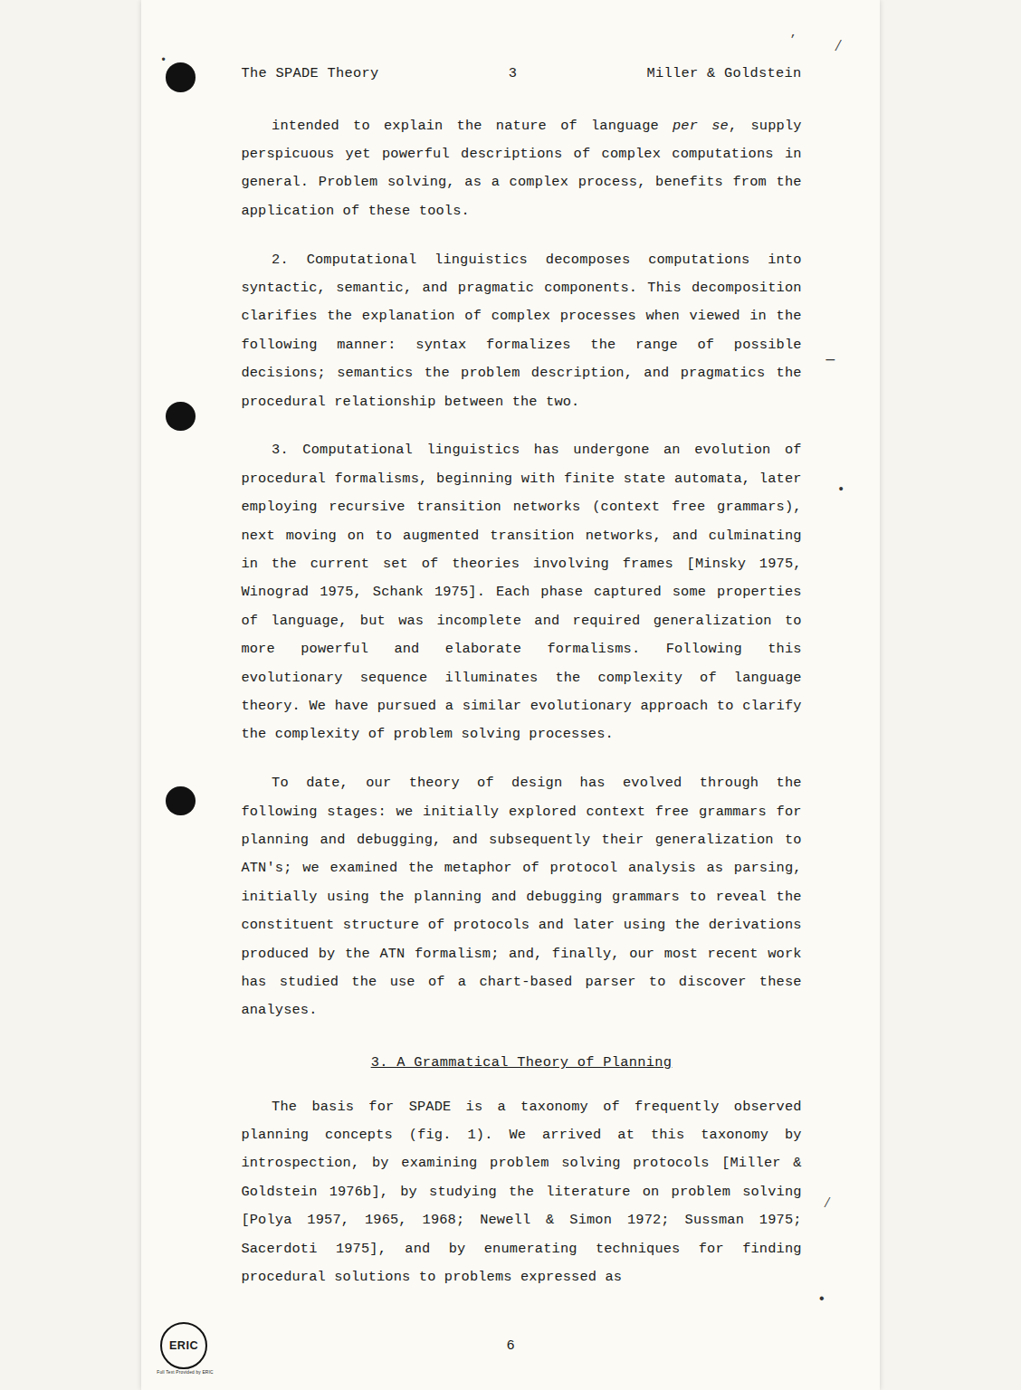, ⁄ • — • ⁄ •
The SPADE Theory 3 Miller & Goldstein
intended to explain the nature of language per se, supply perspicuous yet powerful descriptions of complex computations in general. Problem solving, as a complex process, benefits from the application of these tools.
2. Computational linguistics decomposes computations into syntactic, semantic, and pragmatic components. This decomposition clarifies the explanation of complex processes when viewed in the following manner: syntax formalizes the range of possible decisions; semantics the problem description, and pragmatics the procedural relationship between the two.
3. Computational linguistics has undergone an evolution of procedural formalisms, beginning with finite state automata, later employing recursive transition networks (context free grammars), next moving on to augmented transition networks, and culminating in the current set of theories involving frames [Minsky 1975, Winograd 1975, Schank 1975]. Each phase captured some properties of language, but was incomplete and required generalization to more powerful and elaborate formalisms. Following this evolutionary sequence illuminates the complexity of language theory. We have pursued a similar evolutionary approach to clarify the complexity of problem solving processes.
To date, our theory of design has evolved through the following stages: we initially explored context free grammars for planning and debugging, and subsequently their generalization to ATN's; we examined the metaphor of protocol analysis as parsing, initially using the planning and debugging grammars to reveal the constituent structure of protocols and later using the derivations produced by the ATN formalism; and, finally, our most recent work has studied the use of a chart-based parser to discover these analyses.
3. A Grammatical Theory of Planning
The basis for SPADE is a taxonomy of frequently observed planning concepts (fig. 1). We arrived at this taxonomy by introspection, by examining problem solving protocols [Miller & Goldstein 1976b], by studying the literature on problem solving [Polya 1957, 1965, 1968; Newell & Simon 1972; Sussman 1975; Sacerdoti 1975], and by enumerating techniques for finding procedural solutions to problems expressed as
ERIC
Full Text Provided by ERIC
6